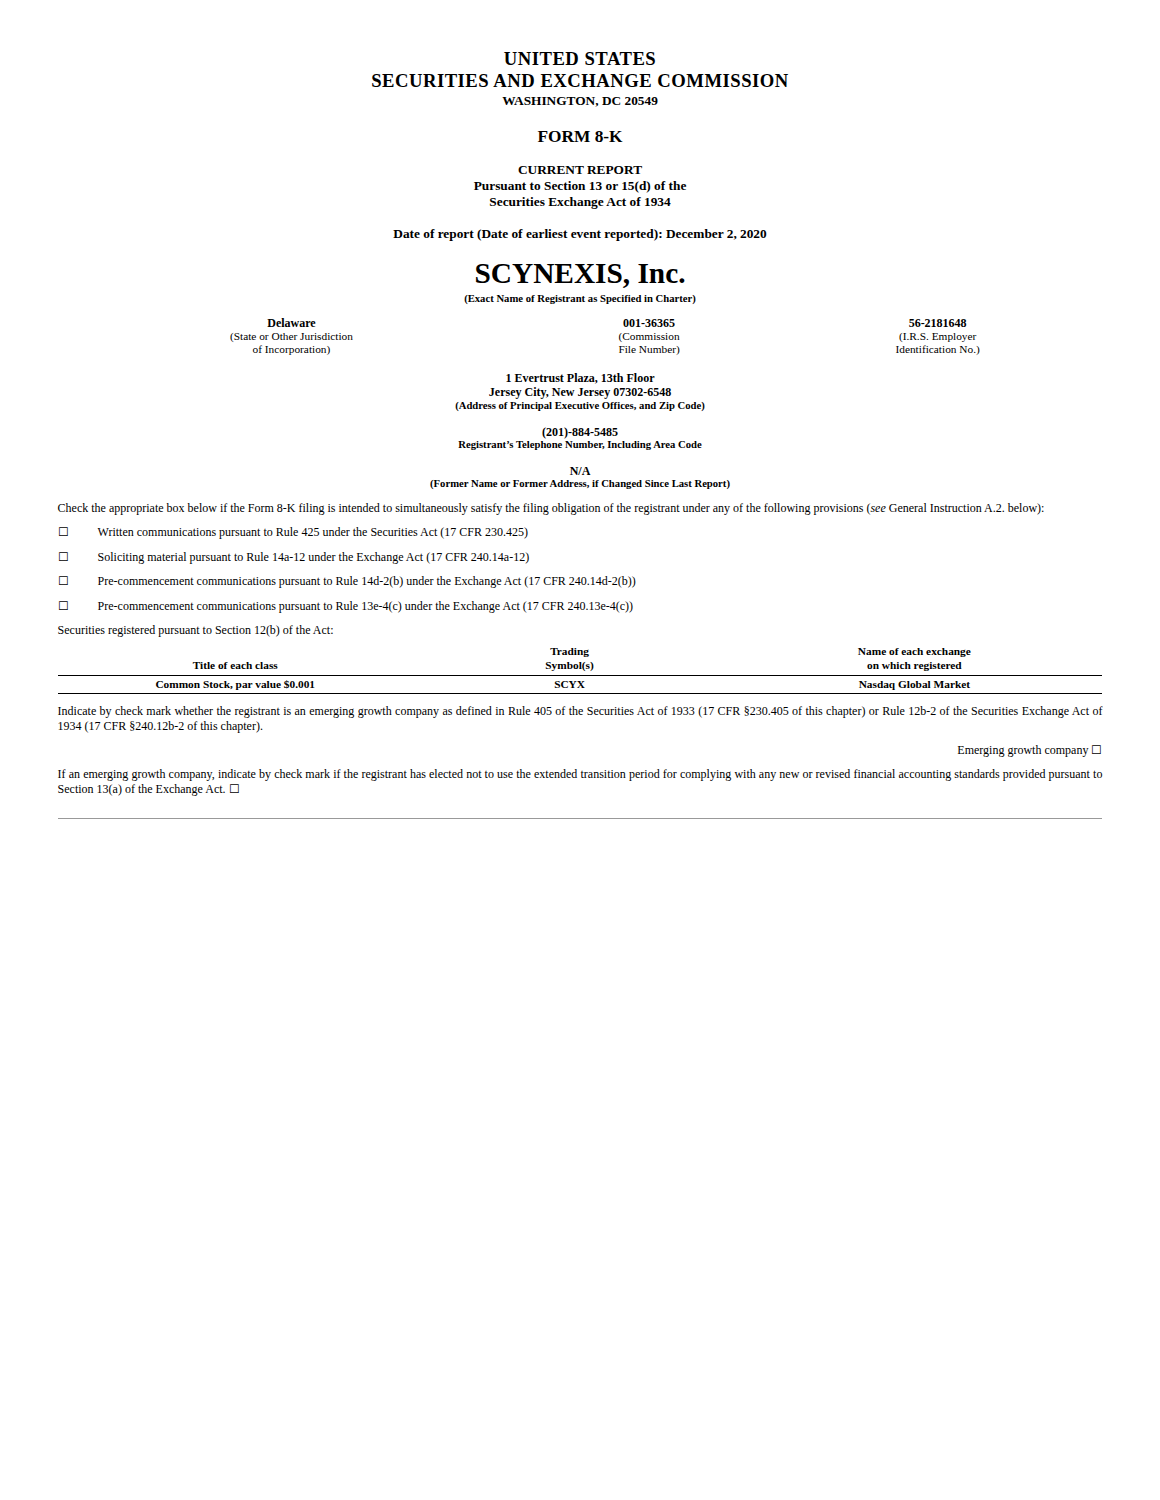UNITED STATES
SECURITIES AND EXCHANGE COMMISSION
WASHINGTON, DC 20549
FORM 8-K
CURRENT REPORT
Pursuant to Section 13 or 15(d) of the
Securities Exchange Act of 1934
Date of report (Date of earliest event reported): December 2, 2020
SCYNEXIS, Inc.
(Exact Name of Registrant as Specified in Charter)
| Delaware | 001-36365 | 56-2181648 |
| (State or Other Jurisdiction of Incorporation) | (Commission File Number) | (I.R.S. Employer Identification No.) |
1 Evertrust Plaza, 13th Floor
Jersey City, New Jersey 07302-6548
(Address of Principal Executive Offices, and Zip Code)
(201)-884-5485
Registrant’s Telephone Number, Including Area Code
N/A
(Former Name or Former Address, if Changed Since Last Report)
Check the appropriate box below if the Form 8-K filing is intended to simultaneously satisfy the filing obligation of the registrant under any of the following provisions (see General Instruction A.2. below):
☐Written communications pursuant to Rule 425 under the Securities Act (17 CFR 230.425)
☐Soliciting material pursuant to Rule 14a-12 under the Exchange Act (17 CFR 240.14a-12)
☐Pre-commencement communications pursuant to Rule 14d-2(b) under the Exchange Act (17 CFR 240.14d-2(b))
☐Pre-commencement communications pursuant to Rule 13e-4(c) under the Exchange Act (17 CFR 240.13e-4(c))
Securities registered pursuant to Section 12(b) of the Act:
| Title of each class | Trading Symbol(s) | Name of each exchange on which registered |
| --- | --- | --- |
| Common Stock, par value $0.001 | SCYX | Nasdaq Global Market |
Indicate by check mark whether the registrant is an emerging growth company as defined in Rule 405 of the Securities Act of 1933 (17 CFR §230.405 of this chapter) or Rule 12b-2 of the Securities Exchange Act of 1934 (17 CFR §240.12b-2 of this chapter).
Emerging growth company ☐
If an emerging growth company, indicate by check mark if the registrant has elected not to use the extended transition period for complying with any new or revised financial accounting standards provided pursuant to Section 13(a) of the Exchange Act. ☐